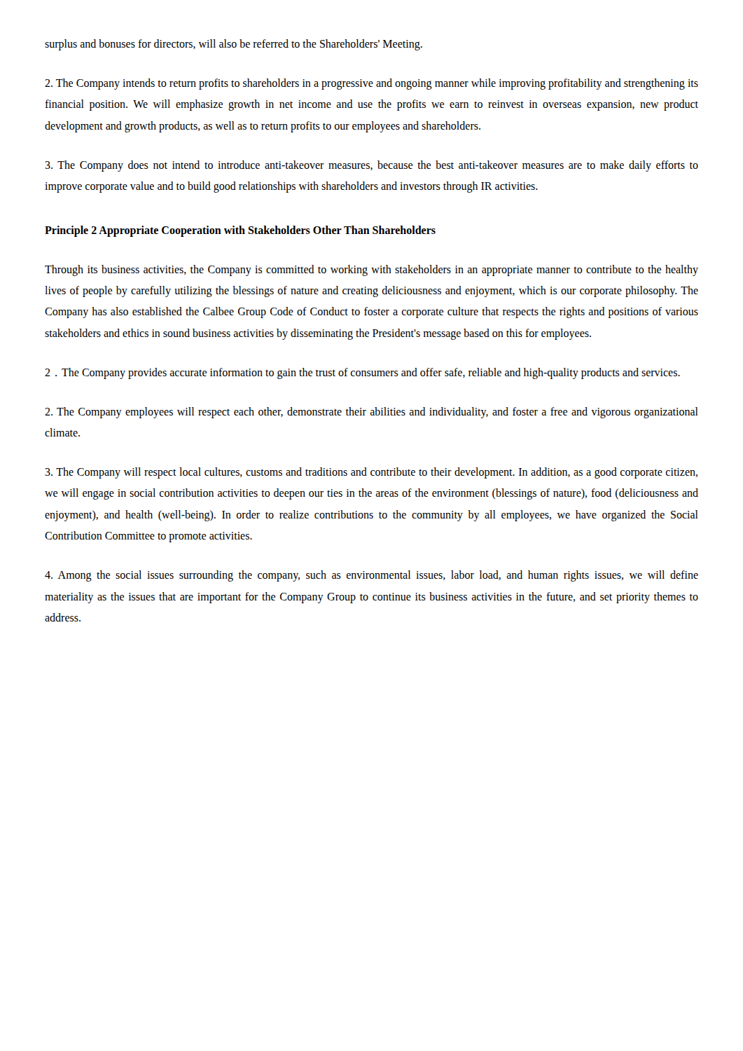surplus and bonuses for directors, will also be referred to the Shareholders' Meeting.
2. The Company intends to return profits to shareholders in a progressive and ongoing manner while improving profitability and strengthening its financial position. We will emphasize growth in net income and use the profits we earn to reinvest in overseas expansion, new product development and growth products, as well as to return profits to our employees and shareholders.
3. The Company does not intend to introduce anti-takeover measures, because the best anti-takeover measures are to make daily efforts to improve corporate value and to build good relationships with shareholders and investors through IR activities.
Principle 2 Appropriate Cooperation with Stakeholders Other Than Shareholders
Through its business activities, the Company is committed to working with stakeholders in an appropriate manner to contribute to the healthy lives of people by carefully utilizing the blessings of nature and creating deliciousness and enjoyment, which is our corporate philosophy. The Company has also established the Calbee Group Code of Conduct to foster a corporate culture that respects the rights and positions of various stakeholders and ethics in sound business activities by disseminating the President's message based on this for employees.
2．The Company provides accurate information to gain the trust of consumers and offer safe, reliable and high-quality products and services.
2. The Company employees will respect each other, demonstrate their abilities and individuality, and foster a free and vigorous organizational climate.
3. The Company will respect local cultures, customs and traditions and contribute to their development. In addition, as a good corporate citizen, we will engage in social contribution activities to deepen our ties in the areas of the environment (blessings of nature), food (deliciousness and enjoyment), and health (well-being). In order to realize contributions to the community by all employees, we have organized the Social Contribution Committee to promote activities.
4. Among the social issues surrounding the company, such as environmental issues, labor load, and human rights issues, we will define materiality as the issues that are important for the Company Group to continue its business activities in the future, and set priority themes to address.